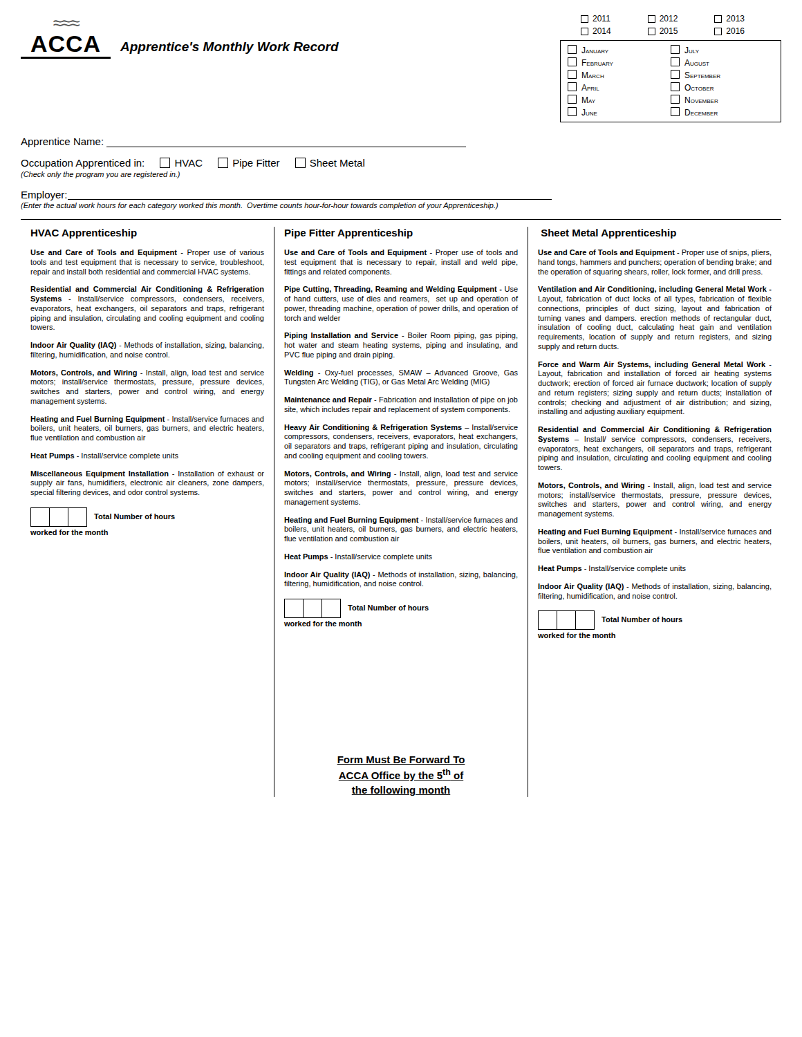≈≈≈
ACCA
Apprentice's Monthly Work Record
2011
2012
2013
2014
2015
2016
January
July
February
August
March
September
April
October
May
November
June
December
Apprentice Name:
Occupation Apprenticed in: HVAC Pipe Fitter Sheet Metal
(Check only the program you are registered in.)
Employer:
(Enter the actual work hours for each category worked this month. Overtime counts hour-for-hour towards completion of your Apprenticeship.)
HVAC Apprenticeship
Use and Care of Tools and Equipment - Proper use of various tools and test equipment that is necessary to service, troubleshoot, repair and install both residential and commercial HVAC systems.
Residential and Commercial Air Conditioning & Refrigeration Systems - Install/service compressors, condensers, receivers, evaporators, heat exchangers, oil separators and traps, refrigerant piping and insulation, circulating and cooling equipment and cooling towers.
Indoor Air Quality (IAQ) - Methods of installation, sizing, balancing, filtering, humidification, and noise control.
Motors, Controls, and Wiring - Install, align, load test and service motors; install/service thermostats, pressure, pressure devices, switches and starters, power and control wiring, and energy management systems.
Heating and Fuel Burning Equipment - Install/service furnaces and boilers, unit heaters, oil burners, gas burners, and electric heaters, flue ventilation and combustion air
Heat Pumps - Install/service complete units
Miscellaneous Equipment Installation - Installation of exhaust or supply air fans, humidifiers, electronic air cleaners, zone dampers, special filtering devices, and odor control systems.
Total Number of hours worked for the month
Pipe Fitter Apprenticeship
Use and Care of Tools and Equipment - Proper use of tools and test equipment that is necessary to repair, install and weld pipe, fittings and related components.
Pipe Cutting, Threading, Reaming and Welding Equipment - Use of hand cutters, use of dies and reamers, set up and operation of power, threading machine, operation of power drills, and operation of torch and welder
Piping Installation and Service - Boiler Room piping, gas piping, hot water and steam heating systems, piping and insulating, and PVC flue piping and drain piping.
Welding - Oxy-fuel processes, SMAW – Advanced Groove, Gas Tungsten Arc Welding (TIG), or Gas Metal Arc Welding (MIG)
Maintenance and Repair - Fabrication and installation of pipe on job site, which includes repair and replacement of system components.
Heavy Air Conditioning & Refrigeration Systems – Install/service compressors, condensers, receivers, evaporators, heat exchangers, oil separators and traps, refrigerant piping and insulation, circulating and cooling equipment and cooling towers.
Motors, Controls, and Wiring - Install, align, load test and service motors; install/service thermostats, pressure, pressure devices, switches and starters, power and control wiring, and energy management systems.
Heating and Fuel Burning Equipment - Install/service furnaces and boilers, unit heaters, oil burners, gas burners, and electric heaters, flue ventilation and combustion air
Heat Pumps - Install/service complete units
Indoor Air Quality (IAQ) - Methods of installation, sizing, balancing, filtering, humidification, and noise control.
Total Number of hours worked for the month
Form Must Be Forward To
ACCA Office by the 5th of
the following month
Sheet Metal Apprenticeship
Use and Care of Tools and Equipment - Proper use of snips, pliers, hand tongs, hammers and punchers; operation of bending brake; and the operation of squaring shears, roller, lock former, and drill press.
Ventilation and Air Conditioning, including General Metal Work - Layout, fabrication of duct locks of all types, fabrication of flexible connections, principles of duct sizing, layout and fabrication of turning vanes and dampers. erection methods of rectangular duct, insulation of cooling duct, calculating heat gain and ventilation requirements, location of supply and return registers, and sizing supply and return ducts.
Force and Warm Air Systems, including General Metal Work - Layout, fabrication and installation of forced air heating systems ductwork; erection of forced air furnace ductwork; location of supply and return registers; sizing supply and return ducts; installation of controls; checking and adjustment of air distribution; and sizing, installing and adjusting auxiliary equipment.
Residential and Commercial Air Conditioning & Refrigeration Systems – Install/ service compressors, condensers, receivers, evaporators, heat exchangers, oil separators and traps, refrigerant piping and insulation, circulating and cooling equipment and cooling towers.
Motors, Controls, and Wiring - Install, align, load test and service motors; install/service thermostats, pressure, pressure devices, switches and starters, power and control wiring, and energy management systems.
Heating and Fuel Burning Equipment - Install/service furnaces and boilers, unit heaters, oil burners, gas burners, and electric heaters, flue ventilation and combustion air
Heat Pumps - Install/service complete units
Indoor Air Quality (IAQ) - Methods of installation, sizing, balancing, filtering, humidification, and noise control.
Total Number of hours worked for the month